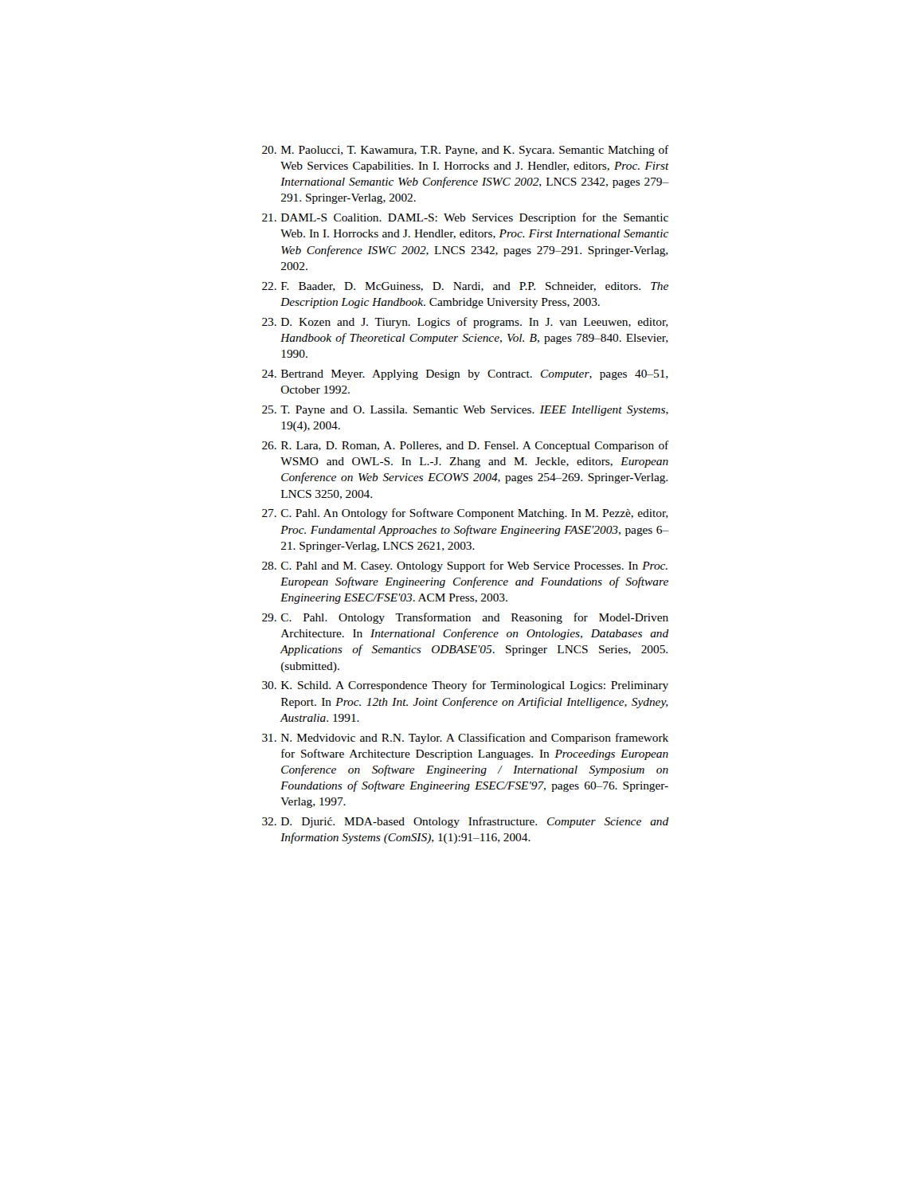20. M. Paolucci, T. Kawamura, T.R. Payne, and K. Sycara. Semantic Matching of Web Services Capabilities. In I. Horrocks and J. Hendler, editors, Proc. First International Semantic Web Conference ISWC 2002, LNCS 2342, pages 279–291. Springer-Verlag, 2002.
21. DAML-S Coalition. DAML-S: Web Services Description for the Semantic Web. In I. Horrocks and J. Hendler, editors, Proc. First International Semantic Web Conference ISWC 2002, LNCS 2342, pages 279–291. Springer-Verlag, 2002.
22. F. Baader, D. McGuiness, D. Nardi, and P.P. Schneider, editors. The Description Logic Handbook. Cambridge University Press, 2003.
23. D. Kozen and J. Tiuryn. Logics of programs. In J. van Leeuwen, editor, Handbook of Theoretical Computer Science, Vol. B, pages 789–840. Elsevier, 1990.
24. Bertrand Meyer. Applying Design by Contract. Computer, pages 40–51, October 1992.
25. T. Payne and O. Lassila. Semantic Web Services. IEEE Intelligent Systems, 19(4), 2004.
26. R. Lara, D. Roman, A. Polleres, and D. Fensel. A Conceptual Comparison of WSMO and OWL-S. In L.-J. Zhang and M. Jeckle, editors, European Conference on Web Services ECOWS 2004, pages 254–269. Springer-Verlag. LNCS 3250, 2004.
27. C. Pahl. An Ontology for Software Component Matching. In M. Pezzè, editor, Proc. Fundamental Approaches to Software Engineering FASE'2003, pages 6–21. Springer-Verlag, LNCS 2621, 2003.
28. C. Pahl and M. Casey. Ontology Support for Web Service Processes. In Proc. European Software Engineering Conference and Foundations of Software Engineering ESEC/FSE'03. ACM Press, 2003.
29. C. Pahl. Ontology Transformation and Reasoning for Model-Driven Architecture. In International Conference on Ontologies, Databases and Applications of Semantics ODBASE'05. Springer LNCS Series, 2005. (submitted).
30. K. Schild. A Correspondence Theory for Terminological Logics: Preliminary Report. In Proc. 12th Int. Joint Conference on Artificial Intelligence, Sydney, Australia. 1991.
31. N. Medvidovic and R.N. Taylor. A Classification and Comparison framework for Software Architecture Description Languages. In Proceedings European Conference on Software Engineering / International Symposium on Foundations of Software Engineering ESEC/FSE'97, pages 60–76. Springer-Verlag, 1997.
32. D. Djurić. MDA-based Ontology Infrastructure. Computer Science and Information Systems (ComSIS), 1(1):91–116, 2004.